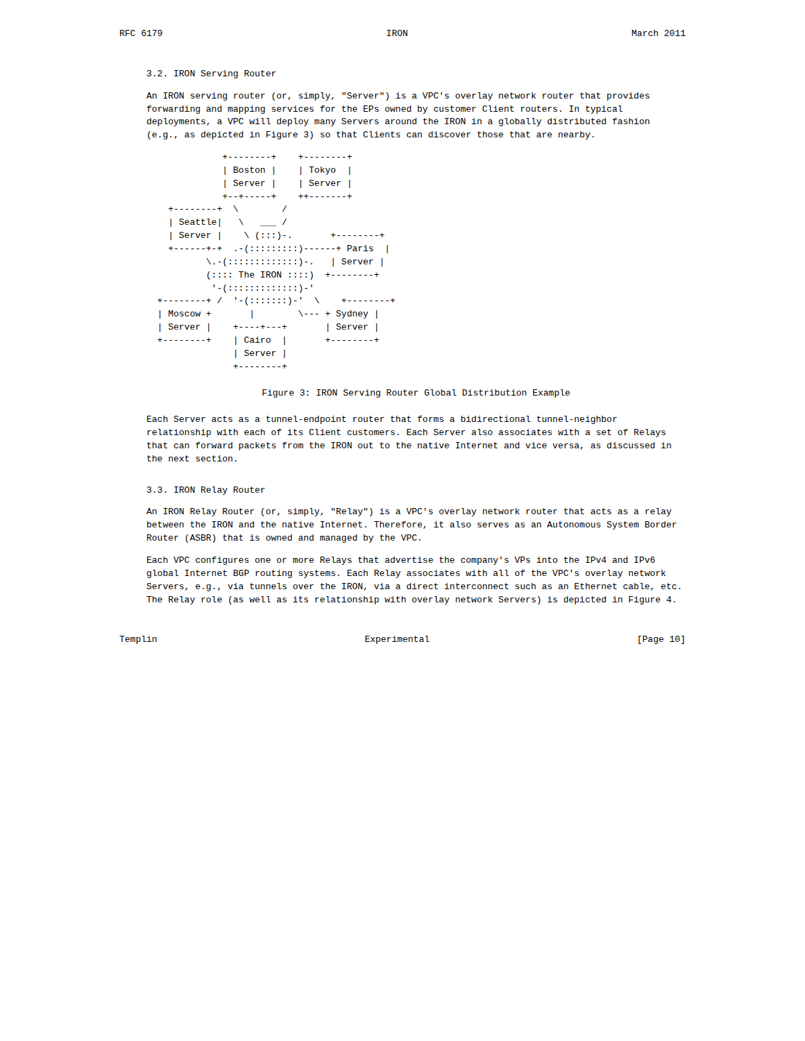RFC 6179 IRON March 2011
3.2. IRON Serving Router
An IRON serving router (or, simply, "Server") is a VPC's overlay network router that provides forwarding and mapping services for the EPs owned by customer Client routers. In typical deployments, a VPC will deploy many Servers around the IRON in a globally distributed fashion (e.g., as depicted in Figure 3) so that Clients can discover those that are nearby.
              +--------+    +--------+
              | Boston |    | Tokyo  |
              | Server |    | Server |
              +--+-----+    ++-------+
    +--------+  \        /
    | Seattle|   \   ___ /
    | Server |    \ (:::)-.       +--------+
    +------+-+  .-(:::::::::)------+ Paris  |
           \.-(:::::::::::::)-.   | Server |
           (:::: The IRON ::::)  +--------+
            '-(:::::::::::::)-'
  +--------+ /  '-(:::::::)-'  \    +--------+
  | Moscow +       |        \--- + Sydney |
  | Server |    +----+---+       | Server |
  +--------+    | Cairo  |       +--------+
                | Server |
                +--------+
Figure 3: IRON Serving Router Global Distribution Example
Each Server acts as a tunnel-endpoint router that forms a bidirectional tunnel-neighbor relationship with each of its Client customers. Each Server also associates with a set of Relays that can forward packets from the IRON out to the native Internet and vice versa, as discussed in the next section.
3.3. IRON Relay Router
An IRON Relay Router (or, simply, "Relay") is a VPC's overlay network router that acts as a relay between the IRON and the native Internet. Therefore, it also serves as an Autonomous System Border Router (ASBR) that is owned and managed by the VPC.
Each VPC configures one or more Relays that advertise the company's VPs into the IPv4 and IPv6 global Internet BGP routing systems. Each Relay associates with all of the VPC's overlay network Servers, e.g., via tunnels over the IRON, via a direct interconnect such as an Ethernet cable, etc. The Relay role (as well as its relationship with overlay network Servers) is depicted in Figure 4.
Templin Experimental [Page 10]